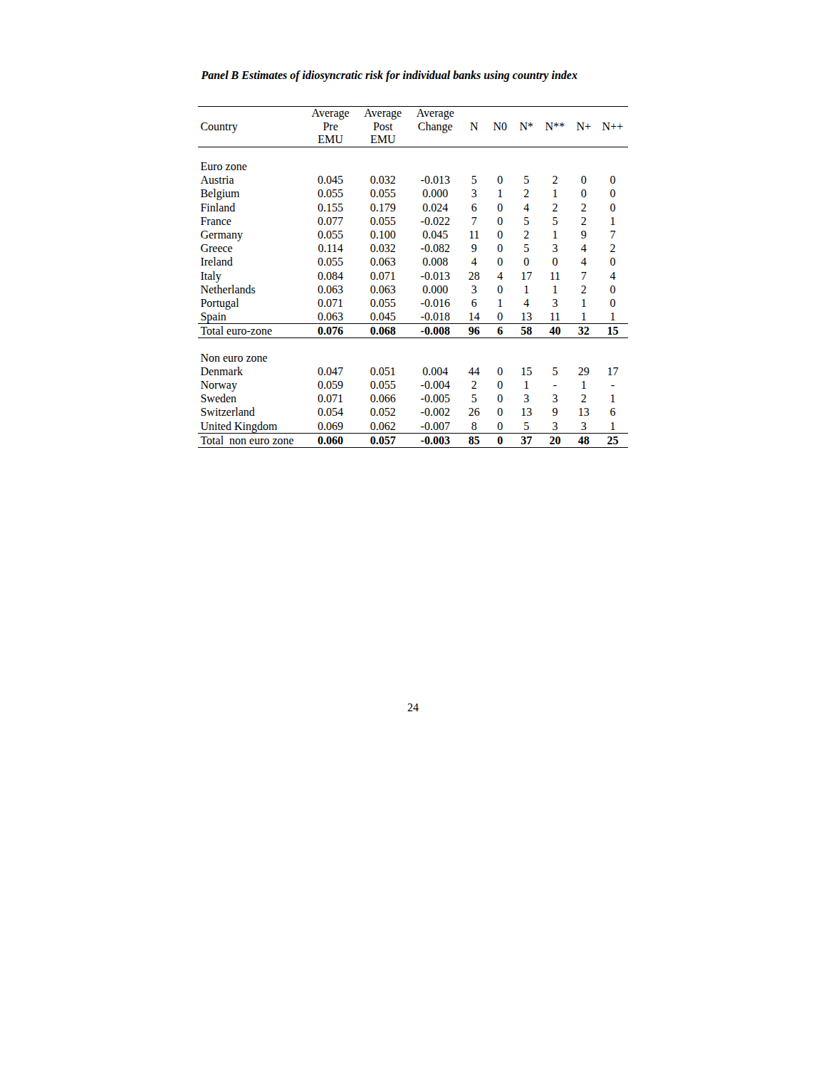Panel B Estimates of idiosyncratic risk for individual banks using country index
| | Average | Average | Average | | | | | | |
| Country | Pre | Post | Change | N | N0 | N* | N** | N+ | N++ |
| | EMU | EMU | | | | | | | |
| Euro zone |
| Austria | 0.045 | 0.032 | -0.013 | 5 | 0 | 5 | 2 | 0 | 0 |
| Belgium | 0.055 | 0.055 | 0.000 | 3 | 1 | 2 | 1 | 0 | 0 |
| Finland | 0.155 | 0.179 | 0.024 | 6 | 0 | 4 | 2 | 2 | 0 |
| France | 0.077 | 0.055 | -0.022 | 7 | 0 | 5 | 5 | 2 | 1 |
| Germany | 0.055 | 0.100 | 0.045 | 11 | 0 | 2 | 1 | 9 | 7 |
| Greece | 0.114 | 0.032 | -0.082 | 9 | 0 | 5 | 3 | 4 | 2 |
| Ireland | 0.055 | 0.063 | 0.008 | 4 | 0 | 0 | 0 | 4 | 0 |
| Italy | 0.084 | 0.071 | -0.013 | 28 | 4 | 17 | 11 | 7 | 4 |
| Netherlands | 0.063 | 0.063 | 0.000 | 3 | 0 | 1 | 1 | 2 | 0 |
| Portugal | 0.071 | 0.055 | -0.016 | 6 | 1 | 4 | 3 | 1 | 0 |
| Spain | 0.063 | 0.045 | -0.018 | 14 | 0 | 13 | 11 | 1 | 1 |
| Total euro-zone | 0.076 | 0.068 | -0.008 | 96 | 6 | 58 | 40 | 32 | 15 |
| Non euro zone |
| Denmark | 0.047 | 0.051 | 0.004 | 44 | 0 | 15 | 5 | 29 | 17 |
| Norway | 0.059 | 0.055 | -0.004 | 2 | 0 | 1 | - | 1 | - |
| Sweden | 0.071 | 0.066 | -0.005 | 5 | 0 | 3 | 3 | 2 | 1 |
| Switzerland | 0.054 | 0.052 | -0.002 | 26 | 0 | 13 | 9 | 13 | 6 |
| United Kingdom | 0.069 | 0.062 | -0.007 | 8 | 0 | 5 | 3 | 3 | 1 |
| Total non euro zone | 0.060 | 0.057 | -0.003 | 85 | 0 | 37 | 20 | 48 | 25 |
24